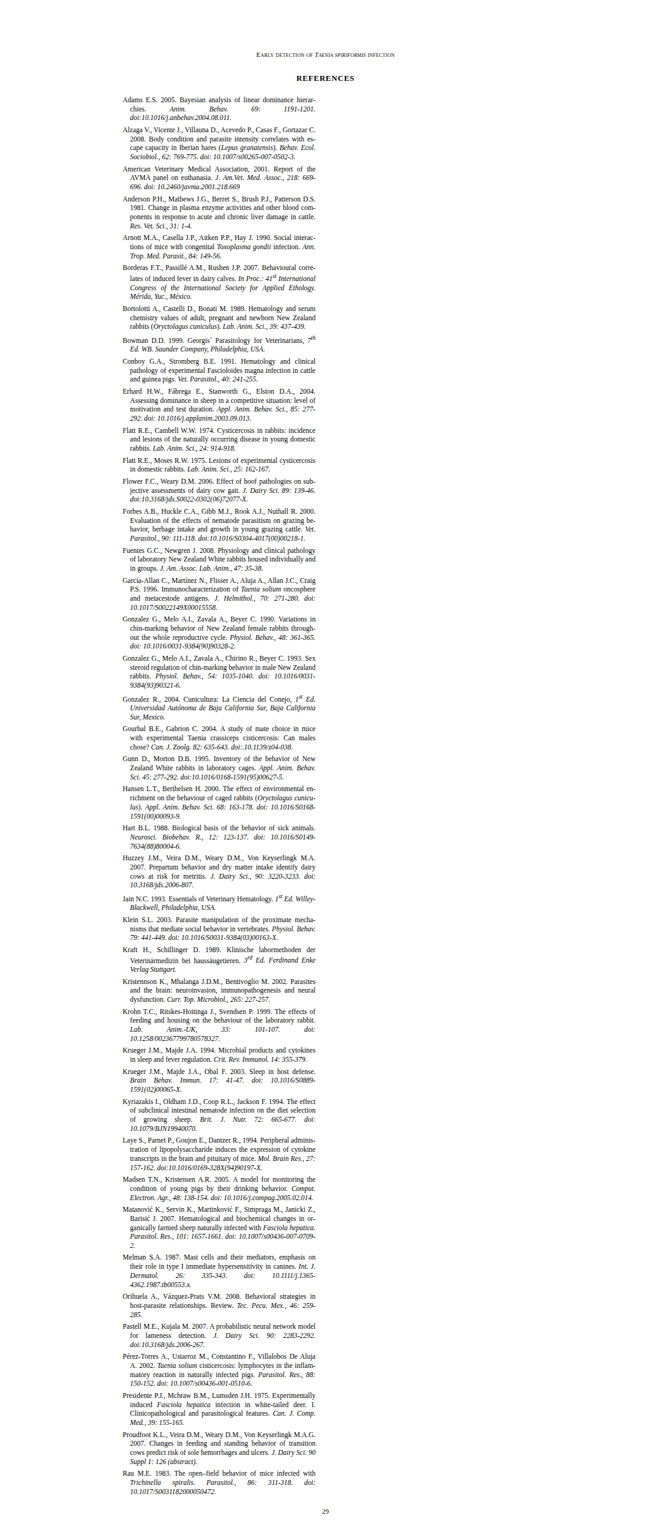Early detection of Taenia spiriformis infection
REFERENCES
Adams E.S. 2005. Bayesian analysis of linear dominance hierarchies. Anim. Behav. 69: 1191-1201. doi:10.1016/j.anbehav.2004.08.011.
Alzaga V., Vicente J., Villauna D., Acevedo P., Casas F., Gortazar C. 2008. Body condition and parasite intensity correlates with escape capacity in Iberian hares (Lepus granatensis). Behav. Ecol. Sociobiol., 62: 769-775. doi: 10.1007/s00265-007-0502-3.
American Veterinary Medical Association, 2001. Report of the AVMA panel on euthanasia. J. Am.Vet. Med. Assoc., 218: 669-696. doi: 10.2460/javma.2001.218.669
Anderson P.H., Mathews J.G., Berret S., Brush P.J., Patterson D.S. 1981. Change in plasma enzyme activities and other blood components in response to acute and chronic liver damage in cattle. Res. Vet. Sci., 31: 1-4.
Arnott M.A., Casella J.P., Aitken P.P., Hay J. 1990. Social interactions of mice with congenital Toxoplasma gondii infection. Ann. Trop. Med. Parasit., 84: 149-56.
Borderas F.T., Passillé A.M., Rushen J.P. 2007. Behavioural correlates of induced fever in dairy calves. In Proc.: 41st International Congress of the International Society for Applied Ethology. Mérida, Yuc., México.
Bortolotti A., Castelli D., Bonati M. 1989. Hematology and serum chemistry values of adult, pregnant and newborn New Zealand rabbits (Oryctolagus cuniculus). Lab. Anim. Sci., 39: 437-439.
Bowman D.D. 1999. Georgis´ Parasitology for Veterinarians, 7th Ed. WB. Saunder Company, Philadelphia, USA.
Conboy G.A., Stromberg B.E. 1991. Hematology and clinical pathology of experimental Fascioloides magna infection in cattle and guinea pigs. Vet. Parasitol., 40: 241-255.
Erhard H.W., Fábrega E., Stanworth G., Elston D.A., 2004. Assessing dominance in sheep in a competitive situation: level of motivation and test duration. Appl. Anim. Behav. Sci., 85: 277-292. doi: 10.1016/j.applanim.2003.09.013.
Flatt R.E., Cambell W.W. 1974. Cysticercosis in rabbits: incidence and lesions of the naturally occurring disease in young domestic rabbits. Lab. Anim. Sci., 24: 914-918.
Flatt R.E., Moses R.W. 1975. Lesions of experimental cysticercosis in domestic rabbits. Lab. Anim. Sci., 25: 162-167.
Flower F.C., Weary D.M. 2006. Effect of hoof pathologies on subjective assessments of dairy cow gait. J. Dairy Sci. 89: 139-46. doi:10.3168/jds.S0022-0302(06)72077-X.
Forbes A.B., Huckle C.A., Gibb M.J., Rook A.J., Nuthall R. 2000. Evaluation of the effects of nematode parasitism on grazing behavior, herbage intake and growth in young grazing cattle. Vet. Parasitol., 90: 111-118. doi:10.1016/S0304-4017(00)00218-1.
Fuentes G.C., Newgren J. 2008. Physiology and clinical pathology of laboratory New Zealand White rabbits housed individually and in groups. J. Am. Assoc. Lab. Anim., 47: 35-38.
García-Allan C., Martínez N., Flisser A., Aluja A., Allan J.C., Craig P.S. 1996. Immunocharacterization of Taenia solium oncosphere and metacestode antigens. J. Helmithol., 70: 271-280. doi: 10.1017/S0022149X00015558.
Gonzalez G., Melo A.I., Zavala A., Beyer C. 1990. Variations in chin-marking behavior of New Zealand female rabbits throughout the whole reproductive cycle. Physiol. Behav., 48: 361-365. doi: 10.1016/0031-9384(90)90328-2.
Gonzalez G., Melo A.I., Zavala A., Chirino R., Beyer C. 1993. Sex steroid regulation of chin-marking behavior in male New Zealand rabbits. Physiol. Behav., 54: 1035-1040. doi: 10.1016/0031-9384(93)90321-6.
Gonzalez R., 2004. Cunicultura: La Ciencia del Conejo, 1st Ed. Universidad Autónoma de Baja California Sur, Baja California Sur, Mexico.
Gourbal B.E., Gabrion C. 2004. A study of mate choice in mice with experimental Taenia crassiceps cisticercosis: Can males chose? Can. J. Zoolg. 82: 635-643. doi:.10.1139/z04-038.
Gunn D., Morton D.B. 1995. Inventory of the behavior of New Zealand White rabbits in laboratory cages. Appl. Anim. Behav. Sci. 45: 277-292. doi:10.1016/0168-1591(95)00627-5.
Hansen L.T., Berthelsen H. 2000. The effect of environmental enrichment on the behaviour of caged rabbits (Oryctolagus cuniculus). Appl. Anim. Behav. Sci. 68: 163-178. doi: 10.1016/S0168-1591(00)00093-9.
Hart B.L. 1988. Biological basis of the behavior of sick animals. Neurosci. Biobehav. R., 12: 123-137. doi: 10.1016/S0149-7634(88)80004-6.
Huzzey J.M., Veira D.M., Weary D.M., Von Keyserlingk M.A. 2007. Prepartum behavior and dry matter intake identify dairy cows at risk for metritis. J. Dairy Sci., 90: 3220-3233. doi: 10.3168/jds.2006-807.
Jain N.C. 1993. Essentials of Veterinary Hematology. 1st Ed. Willey-Blackwell, Philadelphia, USA.
Klein S.L. 2003. Parasite manipulation of the proximate mechanisms that mediate social behavior in vertebrates. Physiol. Behav. 79: 441-449. doi: 10.1016/S0031-9384(03)00163-X.
Kraft H., Schillinger D. 1989. Klinische labormethoden der Veterinärmedizin bei haussäugetieren. 3rd Ed. Ferdinand Enke Verlag Stuttgart.
Kristennson K., Mhalanga J.D.M., Bentivoglio M. 2002. Parasites and the brain: neuroinvasion, immunopathogenesis and neural dysfunction. Curr. Top. Microbiol., 265: 227-257.
Krohn T.C., Ritskes-Hoitinga J., Svendsen P. 1999. The effects of feeding and housing on the behaviour of the laboratory rabbit. Lab. Anim.-UK, 33: 101-107. doi: 10.1258/002367799780578327.
Krueger J.M., Majde J.A. 1994. Microbial products and cytokines in sleep and fever regulation. Crit. Rev. Immunol. 14: 355-379.
Krueger J.M., Majde J.A., Obal F. 2003. Sleep in host defense. Brain Behav. Immun. 17: 41-47. doi: 10.1016/S0889-1591(02)00065-X.
Kyriazakis I., Oldham J.D., Coop R.L., Jackson F. 1994. The effect of subclinical intestinal nematode infection on the diet selection of growing sheep. Brit. J. Nutr. 72: 665-677. doi: 10.1079/BJN19940070.
Laye S., Parnet P., Goujon E., Dantzer R., 1994. Peripheral administration of lipopolysaccharide induces the expression of cytokine transcripts in the brain and pituitary of mice. Mol. Brain Res., 27: 157-162. doi:10.1016/0169-328X(94)90197-X.
Madsen T.N., Kristensen A.R. 2005. A model for monitoring the condition of young pigs by their drinking behavior. Comput. Electron. Agr., 48: 138-154. doi: 10.1016/j.compag.2005.02.014.
Matanović K., Servin K., Martinković F., Simpraga M., Janicki Z., Barisić J. 2007. Hematological and biochemical changes in organically farmed sheep naturally infected with Fasciola hepatica. Parasitol. Res., 101: 1657-1661. doi: 10.1007/s00436-007-0709-2.
Melman S.A. 1987. Mast cells and their mediators, emphasis on their role in type I immediate hypersensitivity in canines. Int. J. Dermatol. 26: 335-343. doi: 10.1111/j.1365-4362.1987.tb00553.x.
Orihuela A., Vázquez-Prats V.M. 2008. Behavioral strategies in host-parasite relationships. Review. Tec. Pecu. Mex., 46: 259-285.
Pastell M.E., Kujala M. 2007. A probabilistic neural network model for lameness detection. J. Dairy Sci. 90: 2283-2292. doi:10.3168/jds.2006-267.
Pérez-Torres A., Ustarroz M., Constantino F., Villalobos De Aluja A. 2002. Taenia solium cisticercosis: lymphocytes in the inflammatory reaction in naturally infected pigs. Parasitol. Res., 88: 150-152. doi: 10.1007/s00436-001-0510-6.
Presidente P.J., Mcbraw B.M., Lumsden J.H. 1975. Experimentally induced Fasciola hepatica infection in white-tailed deer. I. Clinicopathological and parasitological features. Can. J. Comp. Med., 39: 155-165.
Proudfoot K.L., Veira D.M., Weary D.M., Von Keyserlingk M.A.G. 2007. Changes in feeding and standing behavior of transition cows predict risk of sole hemorrhages and ulcers. J. Dairy Sci. 90 Suppl 1: 126 (abstract).
Rau M.E. 1983. The open–field behavior of mice infected with Trichinella spiralis. Parasitol., 86: 311-318. doi: 10.1017/S0031182000050472.
29